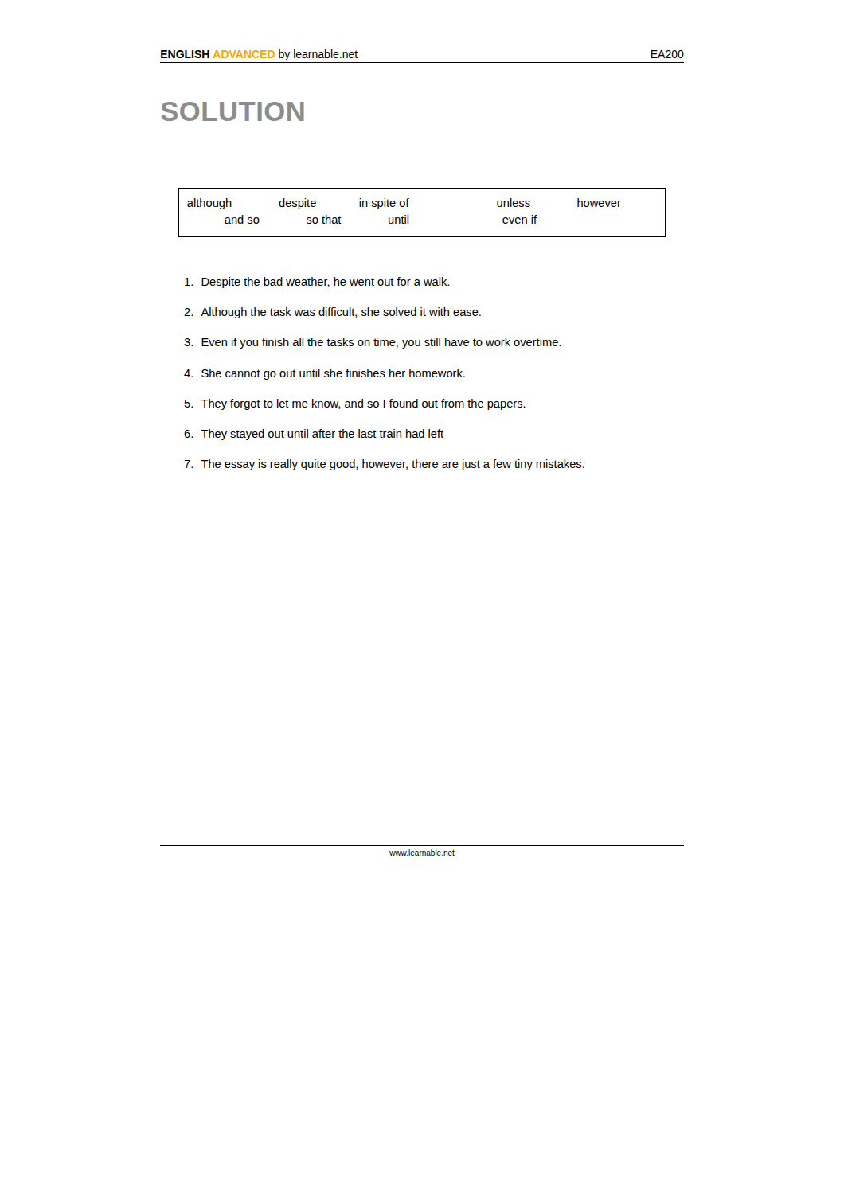ENGLISH ADVANCED by learnable.net
EA200
SOLUTION
although despite in spite of unless however
and so so that until even if
Despite the bad weather, he went out for a walk.
Although the task was difficult, she solved it with ease.
Even if you finish all the tasks on time, you still have to work overtime.
She cannot go out until she finishes her homework.
They forgot to let me know, and so I found out from the papers.
They stayed out until after the last train had left
The essay is really quite good, however, there are just a few tiny mistakes.
www.learnable.net